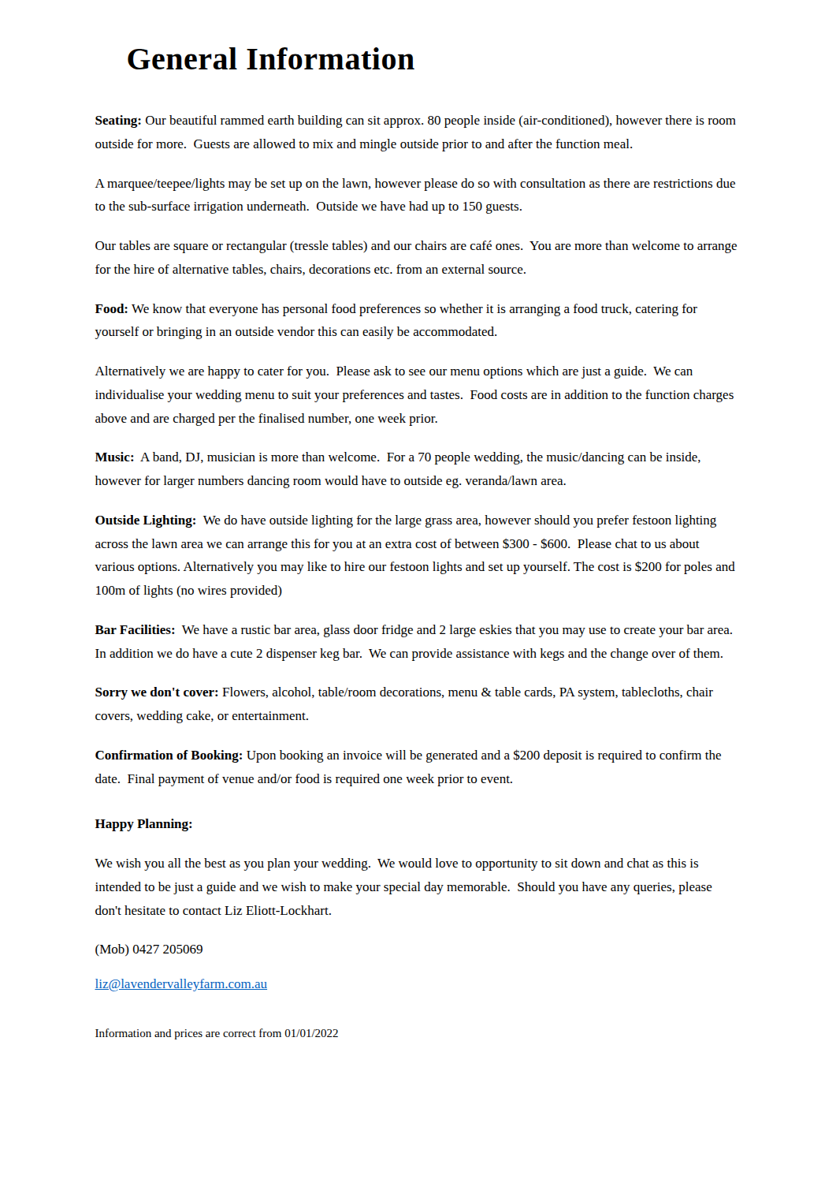General Information
Seating: Our beautiful rammed earth building can sit approx. 80 people inside (air-conditioned), however there is room outside for more. Guests are allowed to mix and mingle outside prior to and after the function meal.
A marquee/teepee/lights may be set up on the lawn, however please do so with consultation as there are restrictions due to the sub-surface irrigation underneath. Outside we have had up to 150 guests.
Our tables are square or rectangular (tressle tables) and our chairs are café ones. You are more than welcome to arrange for the hire of alternative tables, chairs, decorations etc. from an external source.
Food: We know that everyone has personal food preferences so whether it is arranging a food truck, catering for yourself or bringing in an outside vendor this can easily be accommodated.
Alternatively we are happy to cater for you. Please ask to see our menu options which are just a guide. We can individualise your wedding menu to suit your preferences and tastes. Food costs are in addition to the function charges above and are charged per the finalised number, one week prior.
Music: A band, DJ, musician is more than welcome. For a 70 people wedding, the music/dancing can be inside, however for larger numbers dancing room would have to outside eg. veranda/lawn area.
Outside Lighting: We do have outside lighting for the large grass area, however should you prefer festoon lighting across the lawn area we can arrange this for you at an extra cost of between $300 - $600. Please chat to us about various options. Alternatively you may like to hire our festoon lights and set up yourself. The cost is $200 for poles and 100m of lights (no wires provided)
Bar Facilities: We have a rustic bar area, glass door fridge and 2 large eskies that you may use to create your bar area. In addition we do have a cute 2 dispenser keg bar. We can provide assistance with kegs and the change over of them.
Sorry we don't cover: Flowers, alcohol, table/room decorations, menu & table cards, PA system, tablecloths, chair covers, wedding cake, or entertainment.
Confirmation of Booking: Upon booking an invoice will be generated and a $200 deposit is required to confirm the date. Final payment of venue and/or food is required one week prior to event.
Happy Planning:
We wish you all the best as you plan your wedding. We would love to opportunity to sit down and chat as this is intended to be just a guide and we wish to make your special day memorable. Should you have any queries, please don't hesitate to contact Liz Eliott-Lockhart.
(Mob) 0427 205069
liz@lavendervalleyfarm.com.au
Information and prices are correct from 01/01/2022